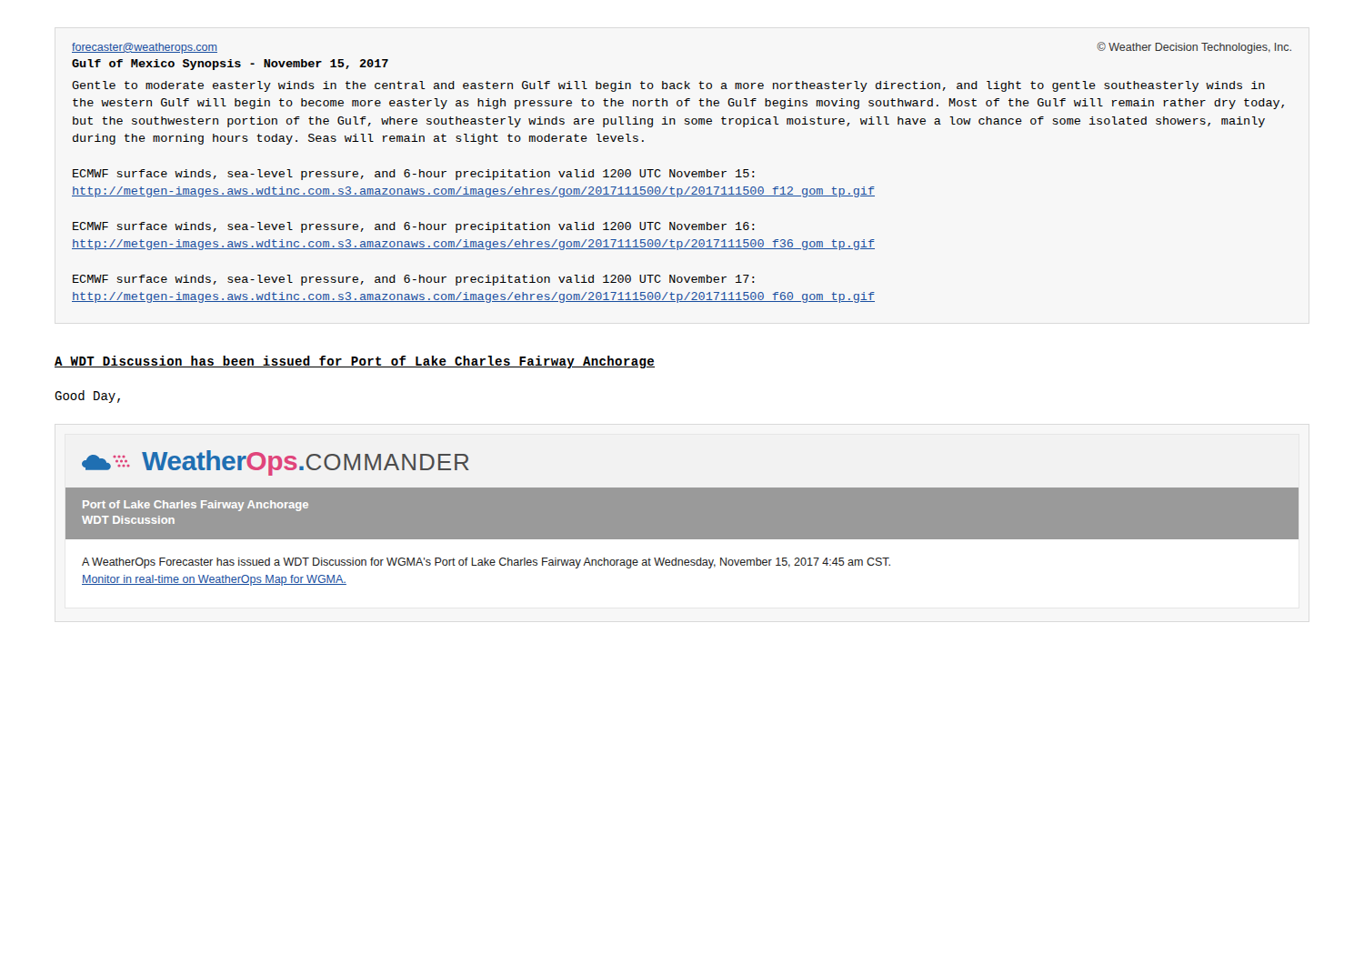forecaster@weatherops.com
© Weather Decision Technologies, Inc.
Gulf of Mexico Synopsis - November 15, 2017
Gentle to moderate easterly winds in the central and eastern Gulf will begin to back to a more northeasterly direction, and light to gentle southeasterly winds in the western Gulf will begin to become more easterly as high pressure to the north of the Gulf begins moving southward. Most of the Gulf will remain rather dry today, but the southwestern portion of the Gulf, where southeasterly winds are pulling in some tropical moisture, will have a low chance of some isolated showers, mainly during the morning hours today. Seas will remain at slight to moderate levels.
ECMWF surface winds, sea-level pressure, and 6-hour precipitation valid 1200 UTC November 15: http://metgen-images.aws.wdtinc.com.s3.amazonaws.com/images/ehres/gom/2017111500/tp/2017111500_f12_gom_tp.gif
ECMWF surface winds, sea-level pressure, and 6-hour precipitation valid 1200 UTC November 16: http://metgen-images.aws.wdtinc.com.s3.amazonaws.com/images/ehres/gom/2017111500/tp/2017111500_f36_gom_tp.gif
ECMWF surface winds, sea-level pressure, and 6-hour precipitation valid 1200 UTC November 17: http://metgen-images.aws.wdtinc.com.s3.amazonaws.com/images/ehres/gom/2017111500/tp/2017111500_f60_gom_tp.gif
A WDT Discussion has been issued for Port of Lake Charles Fairway Anchorage
Good Day,
Weather Ops. COMMANDER
Port of Lake Charles Fairway Anchorage
WDT Discussion
A WeatherOps Forecaster has issued a WDT Discussion for WGMA's Port of Lake Charles Fairway Anchorage at Wednesday, November 15, 2017 4:45 am CST.
Monitor in real-time on WeatherOps Map for WGMA.